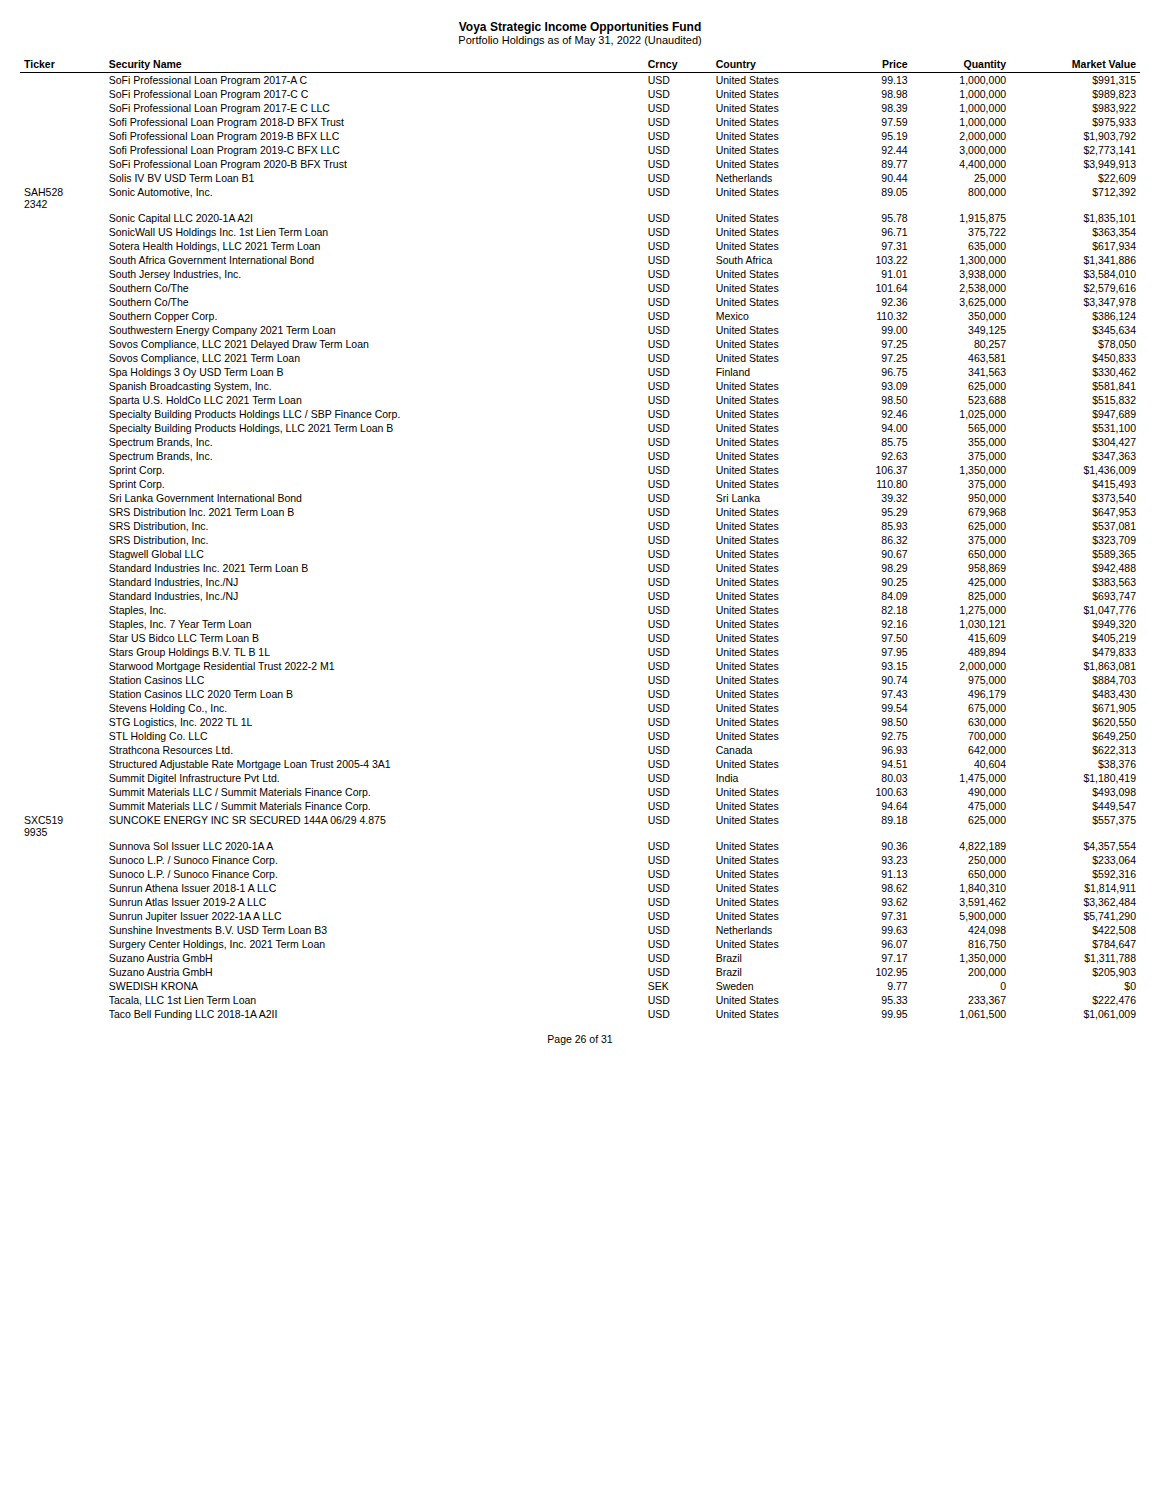Voya Strategic Income Opportunities Fund
Portfolio Holdings as of May 31, 2022 (Unaudited)
| Ticker | Security Name | Crncy | Country | Price | Quantity | Market Value |
| --- | --- | --- | --- | --- | --- | --- |
| | SoFi Professional Loan Program 2017-A C | USD | United States | 99.13 | 1,000,000 | $991,315 |
| | SoFi Professional Loan Program 2017-C C | USD | United States | 98.98 | 1,000,000 | $989,823 |
| | SoFi Professional Loan Program 2017-E C LLC | USD | United States | 98.39 | 1,000,000 | $983,922 |
| | Sofi Professional Loan Program 2018-D BFX Trust | USD | United States | 97.59 | 1,000,000 | $975,933 |
| | Sofi Professional Loan Program 2019-B BFX LLC | USD | United States | 95.19 | 2,000,000 | $1,903,792 |
| | Sofi Professional Loan Program 2019-C BFX LLC | USD | United States | 92.44 | 3,000,000 | $2,773,141 |
| | SoFi Professional Loan Program 2020-B BFX Trust | USD | United States | 89.77 | 4,400,000 | $3,949,913 |
| | Solis IV BV USD Term Loan B1 | USD | Netherlands | 90.44 | 25,000 | $22,609 |
| SAH528 2342 | Sonic Automotive, Inc. | USD | United States | 89.05 | 800,000 | $712,392 |
| | Sonic Capital LLC 2020-1A A2I | USD | United States | 95.78 | 1,915,875 | $1,835,101 |
| | SonicWall US Holdings Inc. 1st Lien Term Loan | USD | United States | 96.71 | 375,722 | $363,354 |
| | Sotera Health Holdings, LLC 2021 Term Loan | USD | United States | 97.31 | 635,000 | $617,934 |
| | South Africa Government International Bond | USD | South Africa | 103.22 | 1,300,000 | $1,341,886 |
| | South Jersey Industries, Inc. | USD | United States | 91.01 | 3,938,000 | $3,584,010 |
| | Southern Co/The | USD | United States | 101.64 | 2,538,000 | $2,579,616 |
| | Southern Co/The | USD | United States | 92.36 | 3,625,000 | $3,347,978 |
| | Southern Copper Corp. | USD | Mexico | 110.32 | 350,000 | $386,124 |
| | Southwestern Energy Company 2021 Term Loan | USD | United States | 99.00 | 349,125 | $345,634 |
| | Sovos Compliance, LLC 2021 Delayed Draw Term Loan | USD | United States | 97.25 | 80,257 | $78,050 |
| | Sovos Compliance, LLC 2021 Term Loan | USD | United States | 97.25 | 463,581 | $450,833 |
| | Spa Holdings 3 Oy USD Term Loan B | USD | Finland | 96.75 | 341,563 | $330,462 |
| | Spanish Broadcasting System, Inc. | USD | United States | 93.09 | 625,000 | $581,841 |
| | Sparta U.S. HoldCo LLC 2021 Term Loan | USD | United States | 98.50 | 523,688 | $515,832 |
| | Specialty Building Products Holdings LLC / SBP Finance Corp. | USD | United States | 92.46 | 1,025,000 | $947,689 |
| | Specialty Building Products Holdings, LLC 2021 Term Loan B | USD | United States | 94.00 | 565,000 | $531,100 |
| | Spectrum Brands, Inc. | USD | United States | 85.75 | 355,000 | $304,427 |
| | Spectrum Brands, Inc. | USD | United States | 92.63 | 375,000 | $347,363 |
| | Sprint Corp. | USD | United States | 106.37 | 1,350,000 | $1,436,009 |
| | Sprint Corp. | USD | United States | 110.80 | 375,000 | $415,493 |
| | Sri Lanka Government International Bond | USD | Sri Lanka | 39.32 | 950,000 | $373,540 |
| | SRS Distribution Inc. 2021 Term Loan B | USD | United States | 95.29 | 679,968 | $647,953 |
| | SRS Distribution, Inc. | USD | United States | 85.93 | 625,000 | $537,081 |
| | SRS Distribution, Inc. | USD | United States | 86.32 | 375,000 | $323,709 |
| | Stagwell Global LLC | USD | United States | 90.67 | 650,000 | $589,365 |
| | Standard Industries Inc. 2021 Term Loan B | USD | United States | 98.29 | 958,869 | $942,488 |
| | Standard Industries, Inc./NJ | USD | United States | 90.25 | 425,000 | $383,563 |
| | Standard Industries, Inc./NJ | USD | United States | 84.09 | 825,000 | $693,747 |
| | Staples, Inc. | USD | United States | 82.18 | 1,275,000 | $1,047,776 |
| | Staples, Inc. 7 Year Term Loan | USD | United States | 92.16 | 1,030,121 | $949,320 |
| | Star US Bidco LLC Term Loan B | USD | United States | 97.50 | 415,609 | $405,219 |
| | Stars Group Holdings B.V. TL B 1L | USD | United States | 97.95 | 489,894 | $479,833 |
| | Starwood Mortgage Residential Trust 2022-2 M1 | USD | United States | 93.15 | 2,000,000 | $1,863,081 |
| | Station Casinos LLC | USD | United States | 90.74 | 975,000 | $884,703 |
| | Station Casinos LLC 2020 Term Loan B | USD | United States | 97.43 | 496,179 | $483,430 |
| | Stevens Holding Co., Inc. | USD | United States | 99.54 | 675,000 | $671,905 |
| | STG Logistics, Inc. 2022 TL 1L | USD | United States | 98.50 | 630,000 | $620,550 |
| | STL Holding Co. LLC | USD | United States | 92.75 | 700,000 | $649,250 |
| | Strathcona Resources Ltd. | USD | Canada | 96.93 | 642,000 | $622,313 |
| | Structured Adjustable Rate Mortgage Loan Trust 2005-4 3A1 | USD | United States | 94.51 | 40,604 | $38,376 |
| | Summit Digitel Infrastructure Pvt Ltd. | USD | India | 80.03 | 1,475,000 | $1,180,419 |
| | Summit Materials LLC / Summit Materials Finance Corp. | USD | United States | 100.63 | 490,000 | $493,098 |
| | Summit Materials LLC / Summit Materials Finance Corp. | USD | United States | 94.64 | 475,000 | $449,547 |
| SXC519 9935 | SUNCOKE ENERGY INC SR SECURED 144A 06/29 4.875 | USD | United States | 89.18 | 625,000 | $557,375 |
| | Sunnova Sol Issuer LLC 2020-1A A | USD | United States | 90.36 | 4,822,189 | $4,357,554 |
| | Sunoco L.P. / Sunoco Finance Corp. | USD | United States | 93.23 | 250,000 | $233,064 |
| | Sunoco L.P. / Sunoco Finance Corp. | USD | United States | 91.13 | 650,000 | $592,316 |
| | Sunrun Athena Issuer 2018-1 A LLC | USD | United States | 98.62 | 1,840,310 | $1,814,911 |
| | Sunrun Atlas Issuer 2019-2 A LLC | USD | United States | 93.62 | 3,591,462 | $3,362,484 |
| | Sunrun Jupiter Issuer 2022-1A A LLC | USD | United States | 97.31 | 5,900,000 | $5,741,290 |
| | Sunshine Investments B.V. USD Term Loan B3 | USD | Netherlands | 99.63 | 424,098 | $422,508 |
| | Surgery Center Holdings, Inc. 2021 Term Loan | USD | United States | 96.07 | 816,750 | $784,647 |
| | Suzano Austria GmbH | USD | Brazil | 97.17 | 1,350,000 | $1,311,788 |
| | Suzano Austria GmbH | USD | Brazil | 102.95 | 200,000 | $205,903 |
| | SWEDISH KRONA | SEK | Sweden | 9.77 | 0 | $0 |
| | Tacala, LLC 1st Lien Term Loan | USD | United States | 95.33 | 233,367 | $222,476 |
| | Taco Bell Funding LLC 2018-1A A2II | USD | United States | 99.95 | 1,061,500 | $1,061,009 |
Page 26 of 31